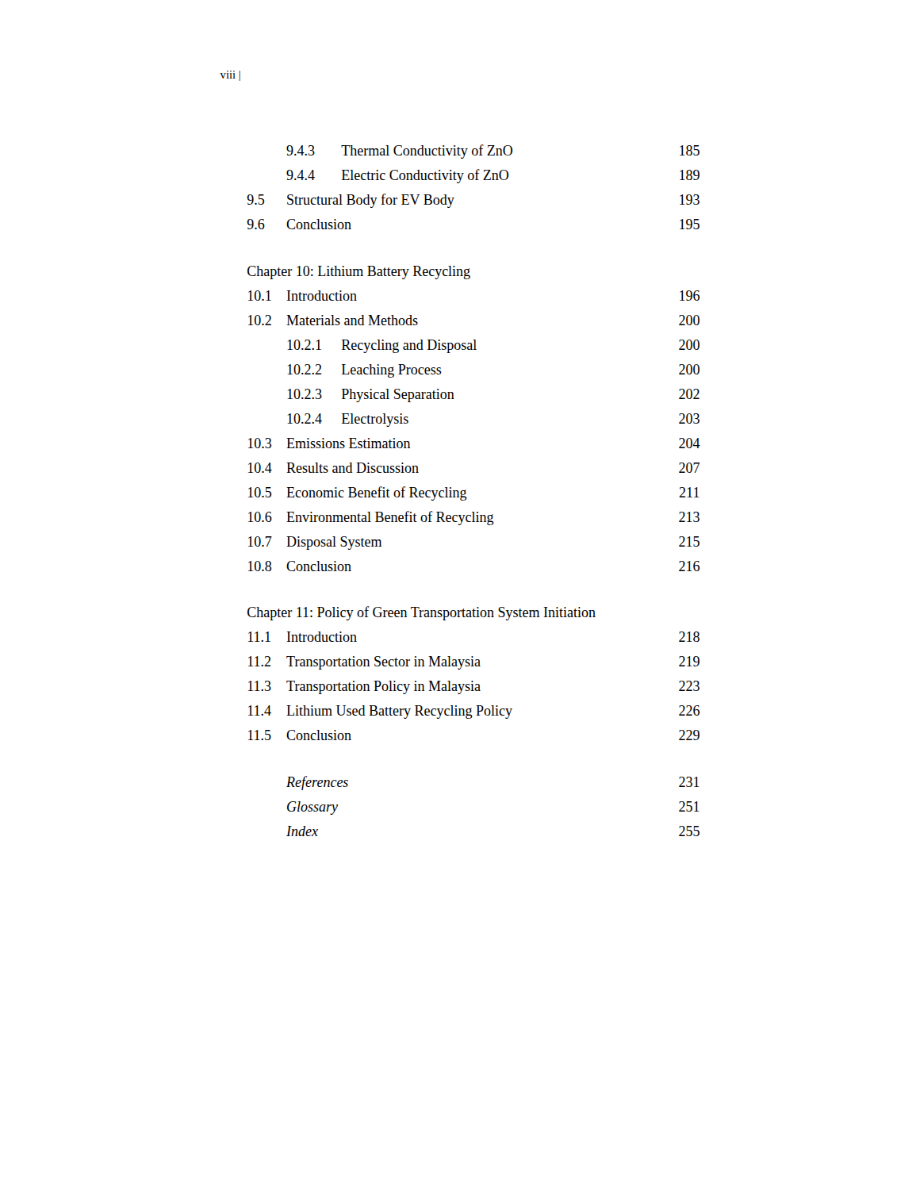viii |
9.4.3 Thermal Conductivity of ZnO 185
9.4.4 Electric Conductivity of ZnO 189
9.5 Structural Body for EV Body 193
9.6 Conclusion 195
Chapter 10: Lithium Battery Recycling
10.1 Introduction 196
10.2 Materials and Methods 200
10.2.1 Recycling and Disposal 200
10.2.2 Leaching Process 200
10.2.3 Physical Separation 202
10.2.4 Electrolysis 203
10.3 Emissions Estimation 204
10.4 Results and Discussion 207
10.5 Economic Benefit of Recycling 211
10.6 Environmental Benefit of Recycling 213
10.7 Disposal System 215
10.8 Conclusion 216
Chapter 11: Policy of Green Transportation System Initiation
11.1 Introduction 218
11.2 Transportation Sector in Malaysia 219
11.3 Transportation Policy in Malaysia 223
11.4 Lithium Used Battery Recycling Policy 226
11.5 Conclusion 229
References 231
Glossary 251
Index 255